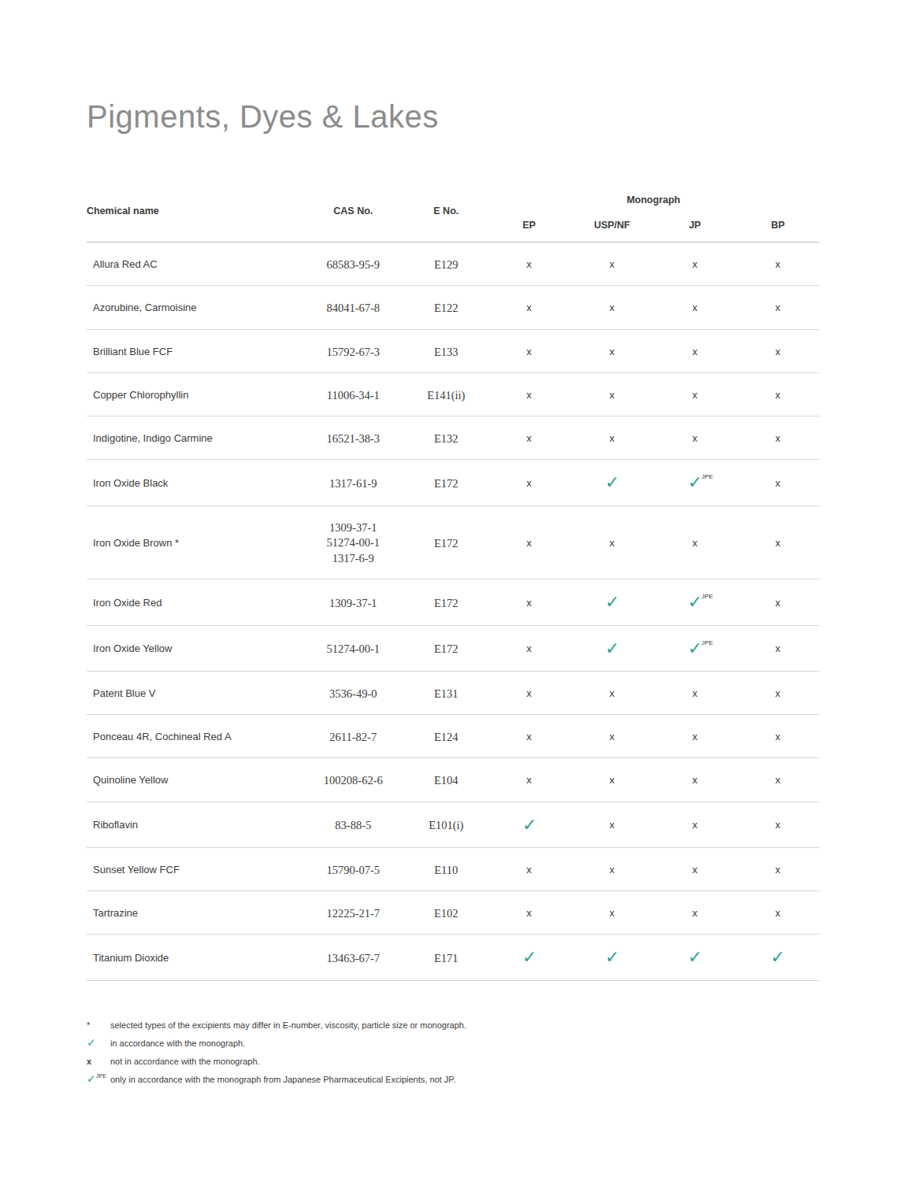Pigments, Dyes & Lakes
| Chemical name | CAS No. | E No. | Monograph |
| --- | --- | --- | --- |
| | | | EP | USP/NF | JP | BP |
| Allura Red AC | 68583-95-9 | E129 | x | x | x | x |
| Azorubine, Carmoisine | 84041-67-8 | E122 | x | x | x | x |
| Brilliant Blue FCF | 15792-67-3 | E133 | x | x | x | x |
| Copper Chlorophyllin | 11006-34-1 | E141(ii) | x | x | x | x |
| Indigotine, Indigo Carmine | 16521-38-3 | E132 | x | x | x | x |
| Iron Oxide Black | 1317-61-9 | E172 | x | ✓ | ✓ JPE | x |
| Iron Oxide Brown * | 1309-37-1 51274-00-1 1317-6-9 | E172 | x | x | x | x |
| Iron Oxide Red | 1309-37-1 | E172 | x | ✓ | ✓ JPE | x |
| Iron Oxide Yellow | 51274-00-1 | E172 | x | ✓ | ✓ JPE | x |
| Patent Blue V | 3536-49-0 | E131 | x | x | x | x |
| Ponceau 4R, Cochineal Red A | 2611-82-7 | E124 | x | x | x | x |
| Quinoline Yellow | 100208-62-6 | E104 | x | x | x | x |
| Riboflavin | 83-88-5 | E101(i) | ✓ | x | x | x |
| Sunset Yellow FCF | 15790-07-5 | E110 | x | x | x | x |
| Tartrazine | 12225-21-7 | E102 | x | x | x | x |
| Titanium Dioxide | 13463-67-7 | E171 | ✓ | ✓ | ✓ | ✓ |
*
selected types of the excipients may differ in E-number, viscosity, particle size or monograph.
✓
in accordance with the monograph.
x
not in accordance with the monograph.
✓JPE
only in accordance with the monograph from Japanese Pharmaceutical Excipients, not JP.